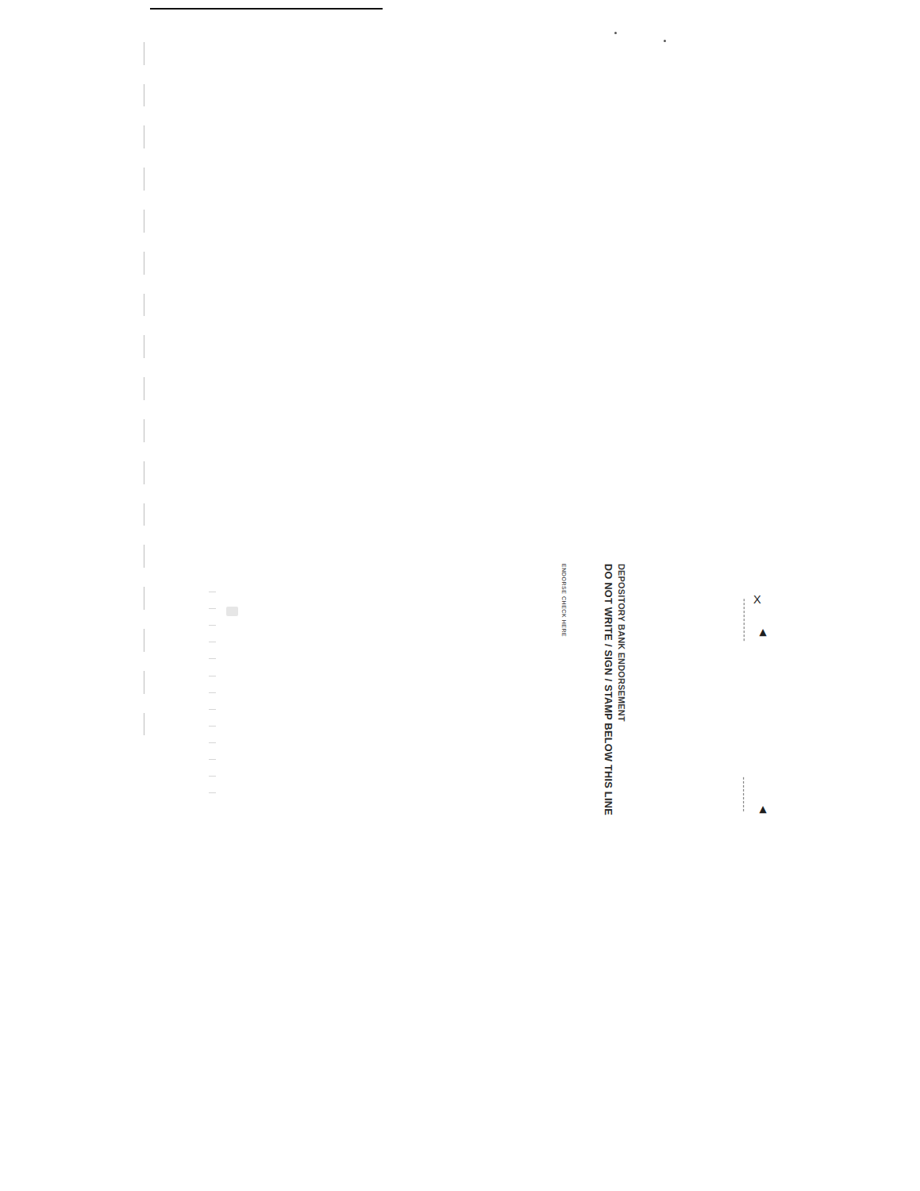X
◀
◀
ENDORSE CHECK HERE
DO NOT WRITE / SIGN / STAMP BELOW THIS LINE
DEPOSITORY BANK ENDORSEMENT